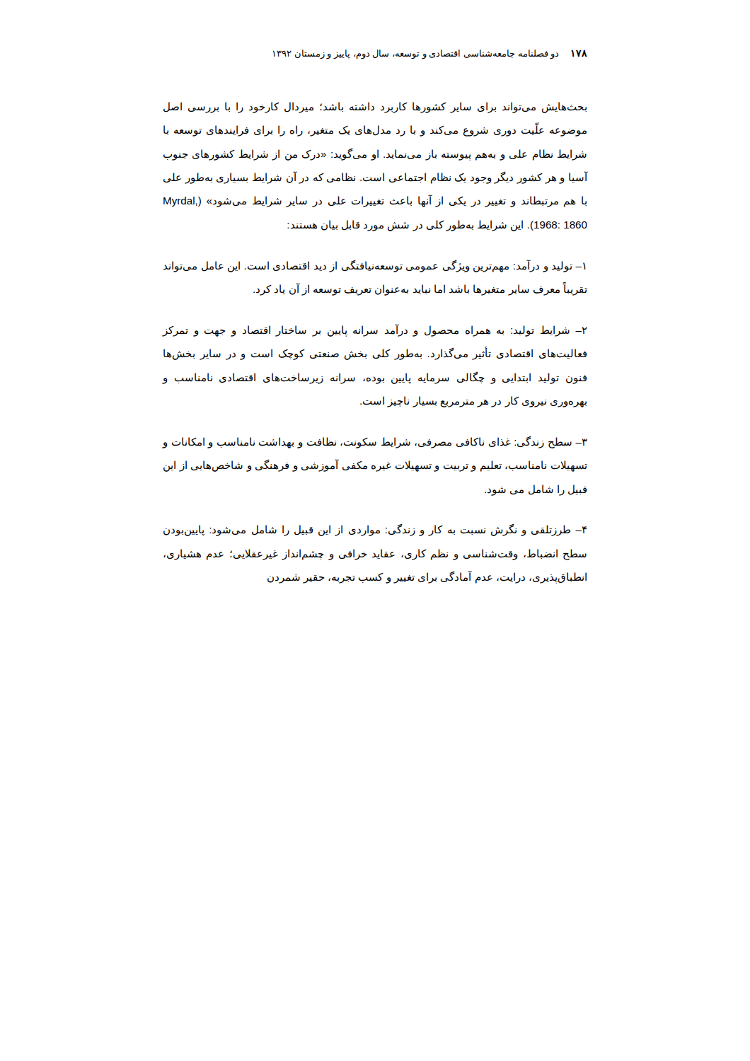۱۷۸ دو فصلنامه جامعه‌شناسی اقتصادی و توسعه، سال دوم، پاییز و زمستان ۱۳۹۲
بحث‌هایش می‌تواند برای سایر کشورها کاربرد داشته باشد؛ میردال کارخود را با بررسی اصل موضوعه علّیت دوری شروع می‌کند و با رد مدل‌های یک متغیر، راه را برای فرایندهای توسعه با شرایط نظام علی و به‌هم پیوسته باز می‌نماید. او می‌گوید: «درک من از شرایط کشورهای جنوب آسیا و هر کشور دیگر وجود یک نظام اجتماعی است. نظامی که در آن شرایط بسیاری به‌طور علی با هم مرتبطاند و تغییر در یکی از آنها باعث تغییرات علی در سایر شرایط می‌شود» (Myrdal, 1968: 1860). این شرایط به‌طور کلی در شش مورد قابل بیان هستند:
۱– تولید و درآمد: مهم‌ترین ویژگی عمومی توسعه‌نیافتگی از دید اقتصادی است. این عامل می‌تواند تقریباً معرف سایر متغیرها باشد اما نباید به‌عنوان تعریف توسعه از آن یاد کرد.
۲– شرایط تولید: به همراه محصول و درآمد سرانه پایین بر ساختار اقتصاد و جهت و تمرکز فعالیت‌های اقتصادی تأثیر می‌گذارد. به‌طور کلی بخش صنعتی کوچک است و در سایر بخش‌ها فنون تولید ابتدایی و چگالی سرمایه پایین بوده، سرانه زیرساخت‌های اقتصادی نامناسب و بهره‌وری نیروی کار در هر مترمربع بسیار ناچیز است.
۳– سطح زندگی: غذای ناکافی مصرفی، شرایط سکونت، نظافت و بهداشت نامناسب و امکانات و تسهیلات نامناسب، تعلیم و تربیت و تسهیلات غیره مکفی آموزشی و فرهنگی و شاخص‌هایی از این قبیل را شامل می شود.
۴– طرزتلقی و نگرش نسبت به کار و زندگی: مواردی از این قبیل را شامل می‌شود: پایین‌بودن سطح انضباط، وقت‌شناسی و نظم کاری، عقاید خرافی و چشم‌انداز غیرعقلایی؛ عدم هشیاری، انطباق‌پذیری، درایت، عدم آمادگی برای تغییر و کسب تجربه، حقیر شمردن